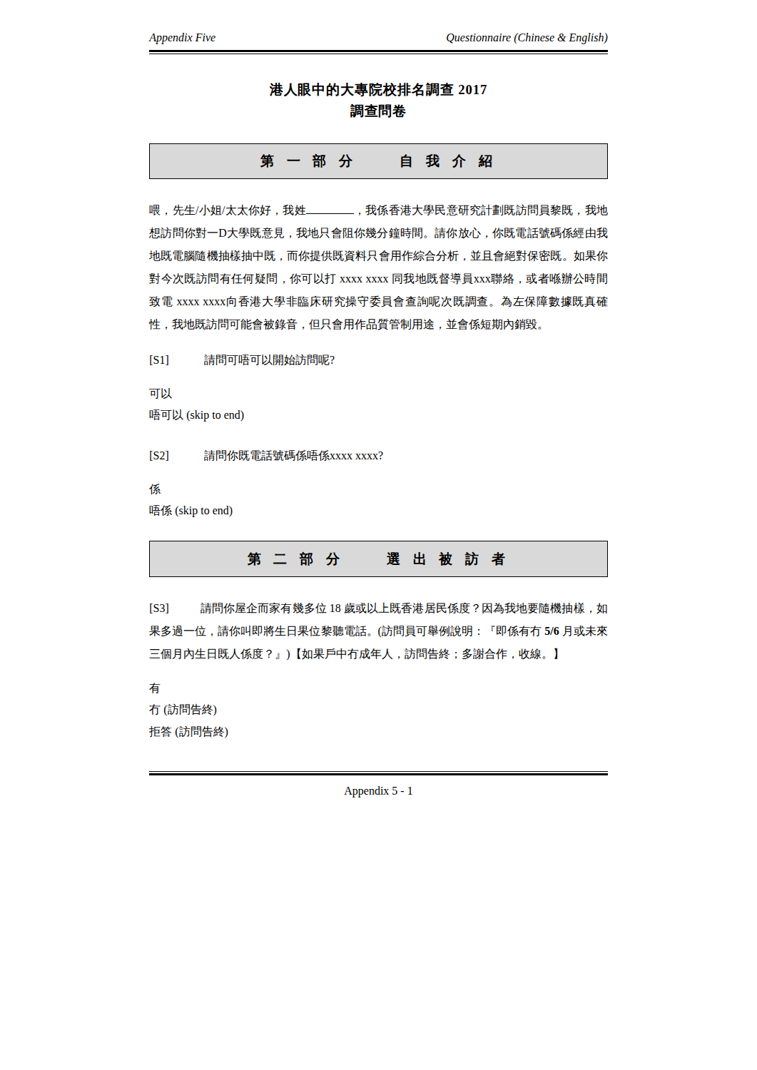Appendix Five Questionnaire (Chinese & English)
港人眼中的大專院校排名調查 2017
調查問卷
第 一 部 分 自 我 介 紹
喂，先生/小姐/太太你好，我姓 ，我係香港大學民意研究計劃既訪問員黎既，我地想訪問你對一D大學既意見，我地只會阻你幾分鐘時間。請你放心，你既電話號碼係經由我地既電腦隨機抽樣抽中既，而你提供既資料只會用作綜合分析，並且會絕對保密既。如果你對今次既訪問有任何疑問，你可以打 xxxx xxxx 同我地既督導員xxx聯絡，或者喺辦公時間致電 xxxx xxxx向香港大學非臨床研究操守委員會查詢呢次既調查。為左保障數據既真確性，我地既訪問可能會被錄音，但只會用作品質管制用途，並會係短期內銷毀。
[S1] 請問可唔可以開始訪問呢?
可以
唔可以 (skip to end)
[S2] 請問你既電話號碼係唔係xxxx xxxx?
係
唔係 (skip to end)
第 二 部 分 選 出 被 訪 者
[S3] 請問你屋企而家有幾多位 18 歲或以上既香港居民係度？因為我地要隨機抽樣，如果多過一位，請你叫即將生日果位黎聽電話。(訪問員可舉例說明：『即係有冇 5/6 月或未來三個月內生日既人係度？』)【如果戶中冇成年人，訪問告終；多謝合作，收線。】
有
冇 (訪問告終)
拒答 (訪問告終)
Appendix 5 - 1